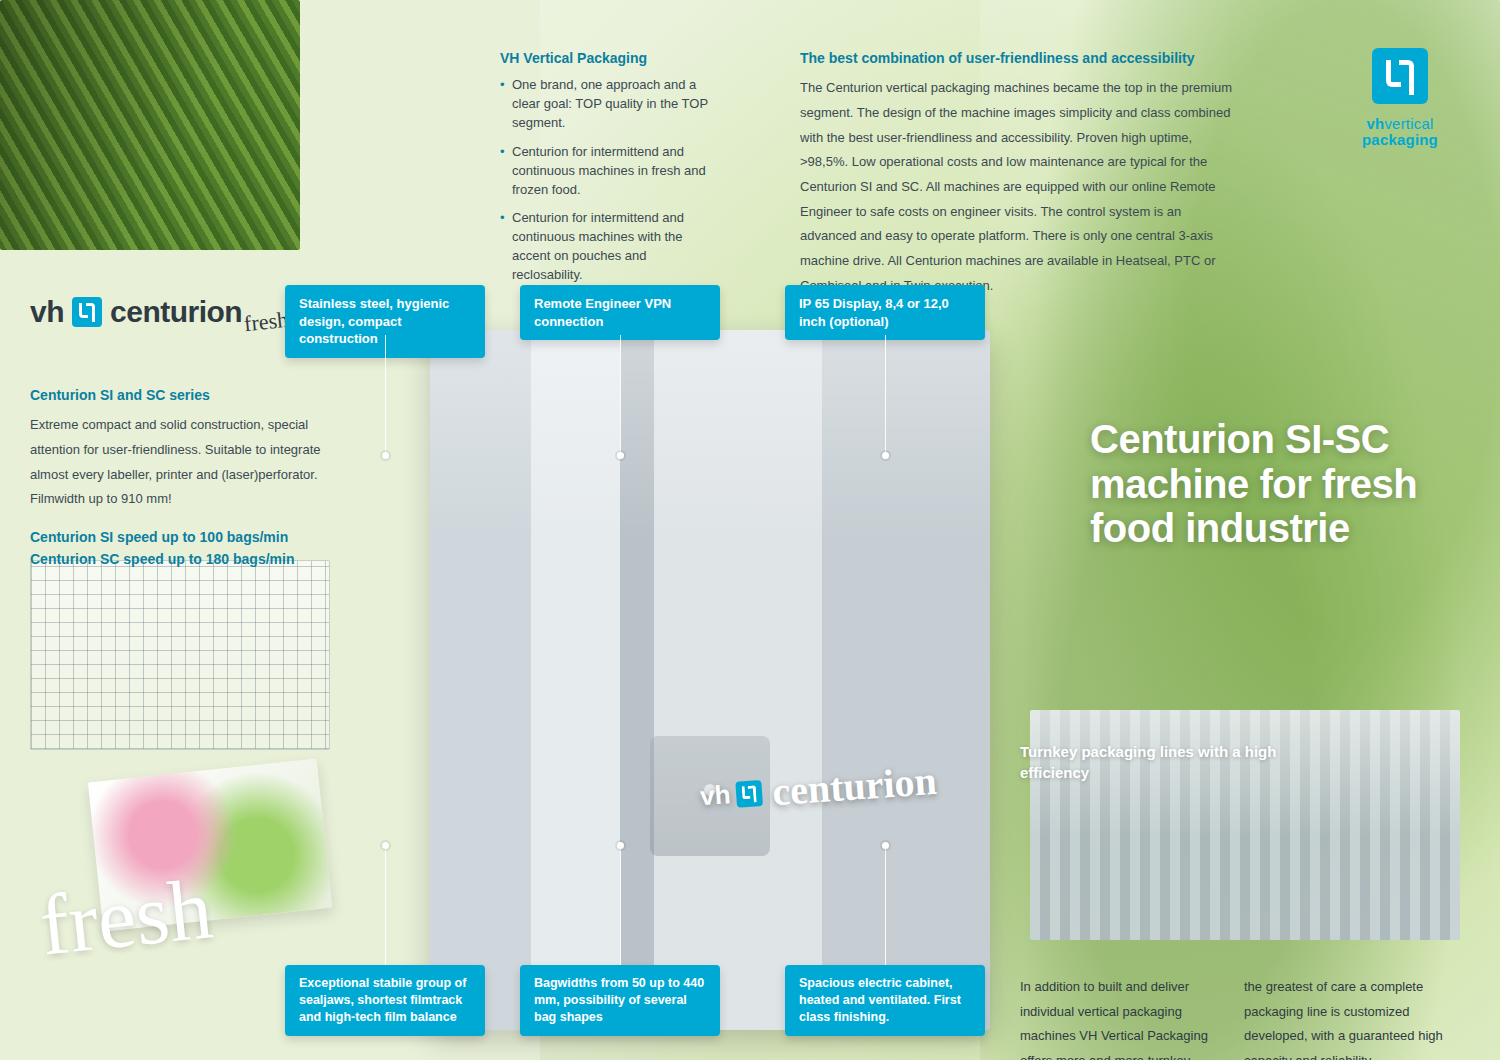vhvertical
packaging
VH Vertical Packaging
One brand, one approach and a clear goal: TOP quality in the TOP segment.
Centurion for intermittend and continuous machines in fresh and frozen food.
Centurion for intermittend and continuous machines with the accent on pouches and reclosability.
The best combination of user-friendliness and accessibility
The Centurion vertical packaging machines became the top in the premium segment. The design of the machine images simplicity and class combined with the best user-friendliness and accessibility. Proven high uptime, >98,5%. Low operational costs and low maintenance are typical for the Centurion SI and SC. All machines are equipped with our online Remote Engineer to safe costs on engineer visits. The control system is an advanced and easy to operate platform. There is only one central 3-axis machine drive. All Centurion machines are available in Heatseal, PTC or Combiseal and in Twin execution.
vh centurion fresh
Centurion SI and SC series
Extreme compact and solid construction, special attention for user-friendliness. Suitable to integrate almost every labeller, printer and (laser)perforator. Filmwidth up to 910 mm!
Centurion SI speed up to 100 bags/min
Centurion SC speed up to 180 bags/min
fresh
vh centurion
Centurion SI-SC machine for fresh food industrie
Turnkey packaging lines with a high efficiency
In addition to built and deliver individual vertical packaging machines VH Vertical Packaging offers more and more turnkey solutions. Based on your requirements with
the greatest of care a complete packaging line is customized developed, with a guaranteed high capacity and reliability.
Stainless steel, hygienic design, compact construction
Remote Engineer VPN connection
IP 65 Display, 8,4 or 12,0 inch (optional)
Exceptional stabile group of sealjaws, shortest filmtrack and high-tech film balance
Bagwidths from 50 up to 440 mm, possibility of several bag shapes
Spacious electric cabinet, heated and ventilated. First class finishing.
Brochure page for VH Vertical Packaging Centurion SI and SC vertical packaging machines for the fresh food industry.